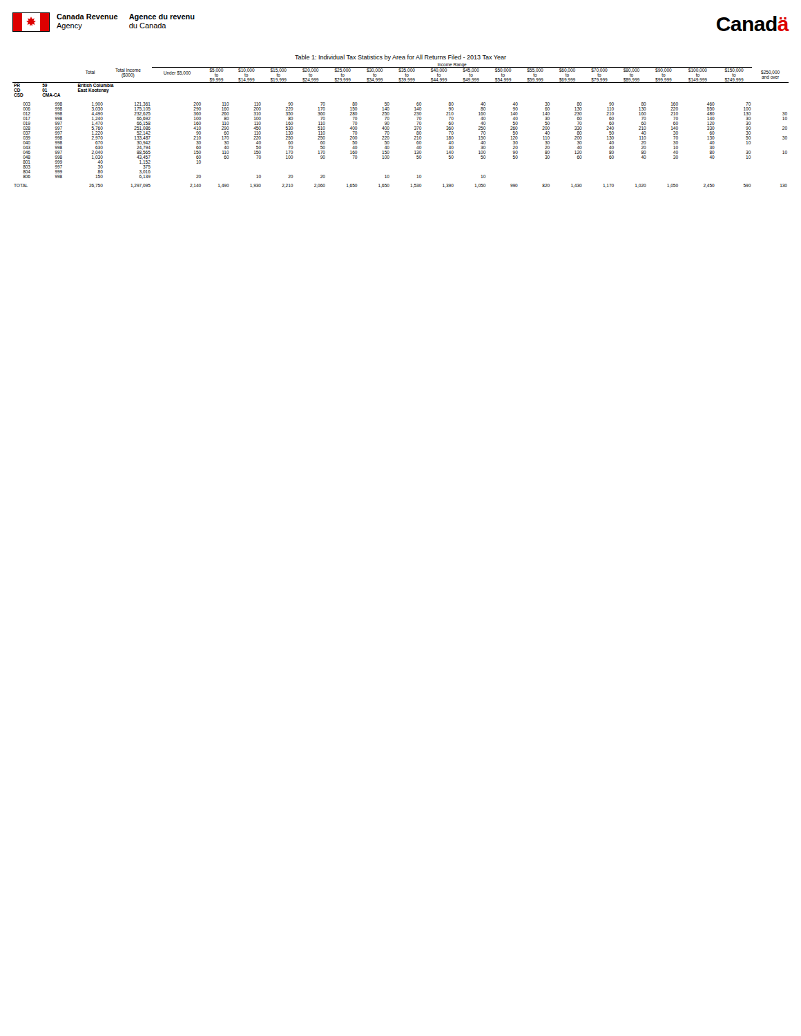Canada Revenue
Agency
Agence du revenu
du Canada
Canadä
Table 1: Individual Tax Statistics by Area for All Returns Filed - 2013 Tax Year
| | Income Range | |
| --- | --- | --- |
| | Total | Total Income ($000) | Under $5,000 | $5,000 | $10,000 | $15,000 | $20,000 | $25,000 | $30,000 | $35,000 | $40,000 | $45,000 | $50,000 | $55,000 | $60,000 | $70,000 | $80,000 | $90,000 | $100,000 | $150,000 | $250,000 and over |
| | to | to | to | to | to | to | to | to | to | to | to | to | to | to | to | to | to |
| | | $9,999 | $14,999 | $19,999 | $24,999 | $29,999 | $34,999 | $39,999 | $44,999 | $49,999 | $54,999 | $59,999 | $69,999 | $79,999 | $89,999 | $99,999 | $149,999 | $249,999 |
| PR | 59 | British Columbia | |
| CD | 01 | East Kootenay | |
| CSD | CMA-CA | |
| 003 | 998 | 1,900 | 121,361 | 200 | 110 | 110 | 90 | 70 | 80 | 50 | 60 | 80 | 40 | 40 | 30 | 80 | 90 | 80 | 160 | 460 | 70 | |
| 006 | 998 | 3,030 | 175,105 | 290 | 160 | 200 | 220 | 170 | 150 | 140 | 140 | 90 | 80 | 90 | 60 | 130 | 110 | 130 | 220 | 550 | 100 | |
| 012 | 998 | 4,490 | 232,625 | 360 | 260 | 310 | 350 | 360 | 280 | 250 | 230 | 210 | 160 | 140 | 140 | 230 | 210 | 160 | 210 | 480 | 130 | 30 |
| 017 | 998 | 1,240 | 66,692 | 100 | 80 | 100 | 80 | 70 | 70 | 70 | 70 | 70 | 40 | 40 | 30 | 60 | 60 | 70 | 70 | 140 | 30 | 10 |
| 019 | 997 | 1,470 | 66,158 | 160 | 110 | 110 | 160 | 110 | 70 | 90 | 70 | 60 | 40 | 50 | 50 | 70 | 60 | 60 | 60 | 120 | 30 | |
| 028 | 997 | 5,760 | 251,086 | 410 | 290 | 450 | 530 | 510 | 400 | 400 | 370 | 360 | 250 | 260 | 200 | 330 | 240 | 210 | 140 | 330 | 90 | 20 |
| 037 | 997 | 1,220 | 52,142 | 90 | 60 | 110 | 130 | 110 | 70 | 70 | 80 | 70 | 70 | 50 | 40 | 80 | 50 | 40 | 30 | 60 | 30 | |
| 039 | 998 | 2,970 | 133,487 | 210 | 170 | 220 | 250 | 250 | 200 | 220 | 210 | 180 | 150 | 120 | 110 | 200 | 130 | 110 | 70 | 130 | 50 | 30 |
| 040 | 998 | 670 | 30,942 | 30 | 30 | 40 | 60 | 60 | 50 | 50 | 60 | 40 | 40 | 30 | 30 | 30 | 40 | 20 | 30 | 40 | 10 | |
| 043 | 998 | 630 | 24,794 | 60 | 40 | 50 | 70 | 50 | 40 | 40 | 40 | 30 | 30 | 20 | 20 | 40 | 40 | 20 | 10 | 30 | | |
| 046 | 997 | 2,040 | 88,565 | 150 | 110 | 150 | 170 | 170 | 160 | 150 | 130 | 140 | 100 | 90 | 80 | 120 | 80 | 80 | 40 | 80 | 30 | 10 |
| 048 | 998 | 1,030 | 43,457 | 60 | 60 | 70 | 100 | 90 | 70 | 100 | 50 | 50 | 50 | 50 | 30 | 60 | 60 | 40 | 30 | 40 | 10 | |
| 801 | 999 | 40 | 1,152 | 10 | | | | | | | | | | | | | | | | | | |
| 803 | 997 | 30 | 375 | | | | | | | | | | | | | | | | | | | |
| 804 | 999 | 80 | 3,016 | | | | | | | | | | | | | | | | | | | |
| 806 | 998 | 150 | 6,139 | 20 | | 10 | 20 | 20 | | 10 | 10 | | 10 | | | | | | | | | |
| TOTAL | | 26,750 | 1,297,095 | 2,140 | 1,490 | 1,930 | 2,210 | 2,060 | 1,650 | 1,650 | 1,530 | 1,390 | 1,050 | 990 | 820 | 1,430 | 1,170 | 1,020 | 1,050 | 2,450 | 590 | 130 |